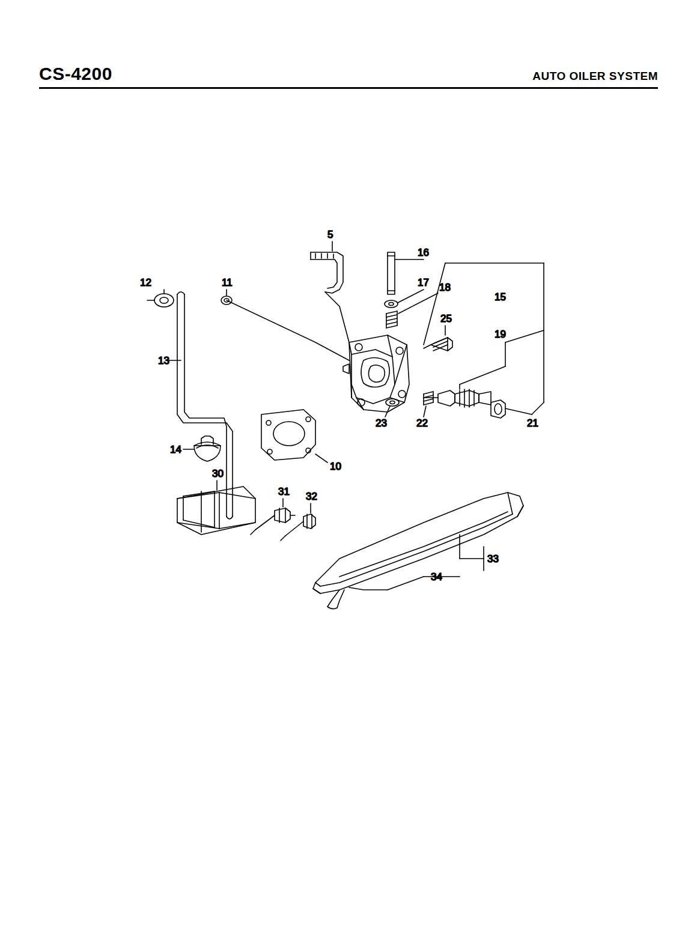CS-4200
AUTO OILER SYSTEM
5 13 11 12 14 10 16 17 18 15 25 22 23 19 21 30 31 32 33 34